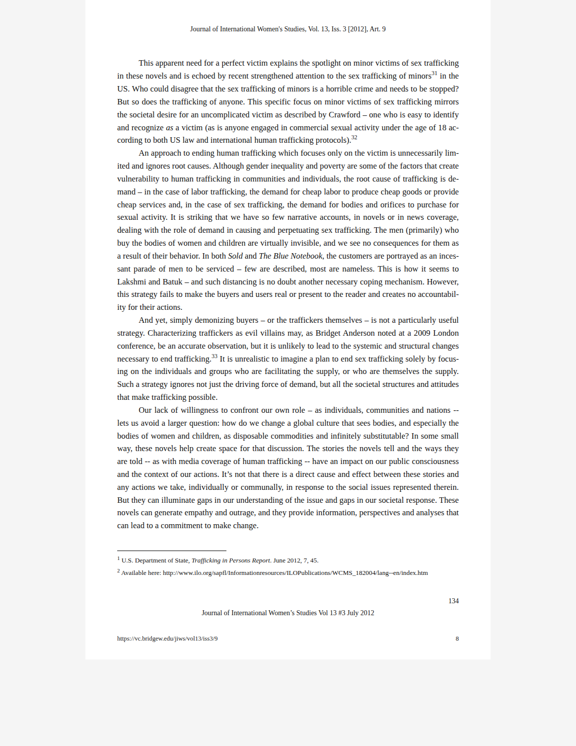Journal of International Women's Studies, Vol. 13, Iss. 3 [2012], Art. 9
This apparent need for a perfect victim explains the spotlight on minor victims of sex trafficking in these novels and is echoed by recent strengthened attention to the sex trafficking of minors31 in the US. Who could disagree that the sex trafficking of minors is a horrible crime and needs to be stopped? But so does the trafficking of anyone. This specific focus on minor victims of sex trafficking mirrors the societal desire for an uncomplicated victim as described by Crawford – one who is easy to identify and recognize as a victim (as is anyone engaged in commercial sexual activity under the age of 18 according to both US law and international human trafficking protocols).32
An approach to ending human trafficking which focuses only on the victim is unnecessarily limited and ignores root causes. Although gender inequality and poverty are some of the factors that create vulnerability to human trafficking in communities and individuals, the root cause of trafficking is demand – in the case of labor trafficking, the demand for cheap labor to produce cheap goods or provide cheap services and, in the case of sex trafficking, the demand for bodies and orifices to purchase for sexual activity. It is striking that we have so few narrative accounts, in novels or in news coverage, dealing with the role of demand in causing and perpetuating sex trafficking. The men (primarily) who buy the bodies of women and children are virtually invisible, and we see no consequences for them as a result of their behavior. In both Sold and The Blue Notebook, the customers are portrayed as an incessant parade of men to be serviced – few are described, most are nameless. This is how it seems to Lakshmi and Batuk – and such distancing is no doubt another necessary coping mechanism. However, this strategy fails to make the buyers and users real or present to the reader and creates no accountability for their actions.
And yet, simply demonizing buyers – or the traffickers themselves – is not a particularly useful strategy. Characterizing traffickers as evil villains may, as Bridget Anderson noted at a 2009 London conference, be an accurate observation, but it is unlikely to lead to the systemic and structural changes necessary to end trafficking.33 It is unrealistic to imagine a plan to end sex trafficking solely by focusing on the individuals and groups who are facilitating the supply, or who are themselves the supply. Such a strategy ignores not just the driving force of demand, but all the societal structures and attitudes that make trafficking possible.
Our lack of willingness to confront our own role – as individuals, communities and nations -- lets us avoid a larger question: how do we change a global culture that sees bodies, and especially the bodies of women and children, as disposable commodities and infinitely substitutable? In some small way, these novels help create space for that discussion. The stories the novels tell and the ways they are told -- as with media coverage of human trafficking -- have an impact on our public consciousness and the context of our actions. It’s not that there is a direct cause and effect between these stories and any actions we take, individually or communally, in response to the social issues represented therein. But they can illuminate gaps in our understanding of the issue and gaps in our societal response. These novels can generate empathy and outrage, and they provide information, perspectives and analyses that can lead to a commitment to make change.
1 U.S. Department of State, Trafficking in Persons Report. June 2012, 7, 45.
2 Available here: http://www.ilo.org/sapfl/Informationresources/ILOPublications/WCMS_182004/lang--en/index.htm
134
Journal of International Women’s Studies Vol 13 #3 July 2012
https://vc.bridgew.edu/jiws/vol13/iss3/9 8